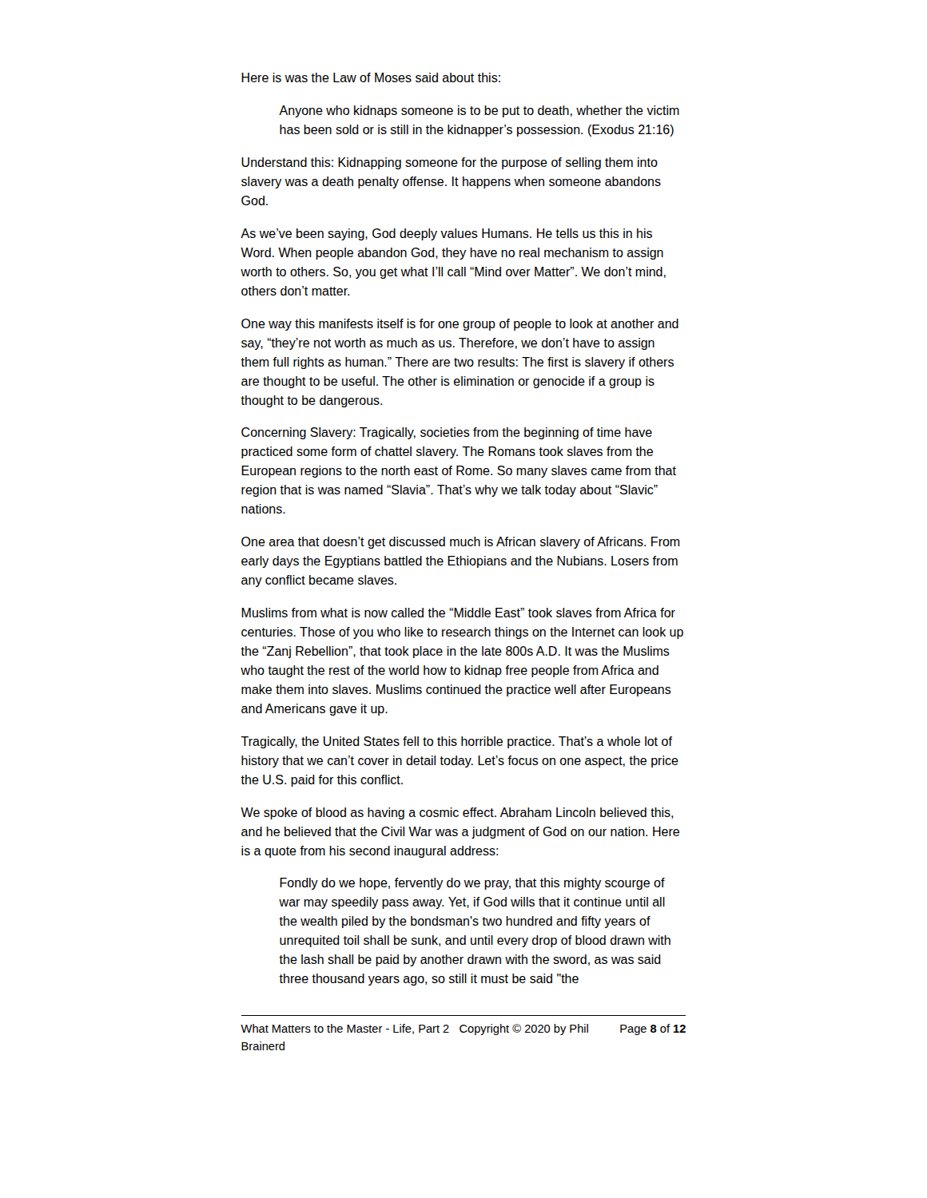Here is was the Law of Moses said about this:
Anyone who kidnaps someone is to be put to death, whether the victim has been sold or is still in the kidnapper’s possession. (Exodus 21:16)
Understand this: Kidnapping someone for the purpose of selling them into slavery was a death penalty offense. It happens when someone abandons God.
As we’ve been saying, God deeply values Humans. He tells us this in his Word. When people abandon God, they have no real mechanism to assign worth to others. So, you get what I’ll call “Mind over Matter”. We don’t mind, others don’t matter.
One way this manifests itself is for one group of people to look at another and say, “they’re not worth as much as us. Therefore, we don’t have to assign them full rights as human.” There are two results: The first is slavery if others are thought to be useful. The other is elimination or genocide if a group is thought to be dangerous.
Concerning Slavery: Tragically, societies from the beginning of time have practiced some form of chattel slavery. The Romans took slaves from the European regions to the north east of Rome. So many slaves came from that region that is was named “Slavia”. That’s why we talk today about “Slavic” nations.
One area that doesn’t get discussed much is African slavery of Africans. From early days the Egyptians battled the Ethiopians and the Nubians. Losers from any conflict became slaves.
Muslims from what is now called the “Middle East” took slaves from Africa for centuries. Those of you who like to research things on the Internet can look up the “Zanj Rebellion”, that took place in the late 800s A.D. It was the Muslims who taught the rest of the world how to kidnap free people from Africa and make them into slaves. Muslims continued the practice well after Europeans and Americans gave it up.
Tragically, the United States fell to this horrible practice. That’s a whole lot of history that we can’t cover in detail today. Let’s focus on one aspect, the price the U.S. paid for this conflict.
We spoke of blood as having a cosmic effect. Abraham Lincoln believed this, and he believed that the Civil War was a judgment of God on our nation. Here is a quote from his second inaugural address:
Fondly do we hope, fervently do we pray, that this mighty scourge of war may speedily pass away. Yet, if God wills that it continue until all the wealth piled by the bondsman's two hundred and fifty years of unrequited toil shall be sunk, and until every drop of blood drawn with the lash shall be paid by another drawn with the sword, as was said three thousand years ago, so still it must be said "the
What Matters to the Master - Life, Part 2 Copyright © 2020 by Phil Brainerd
Page 8 of 12